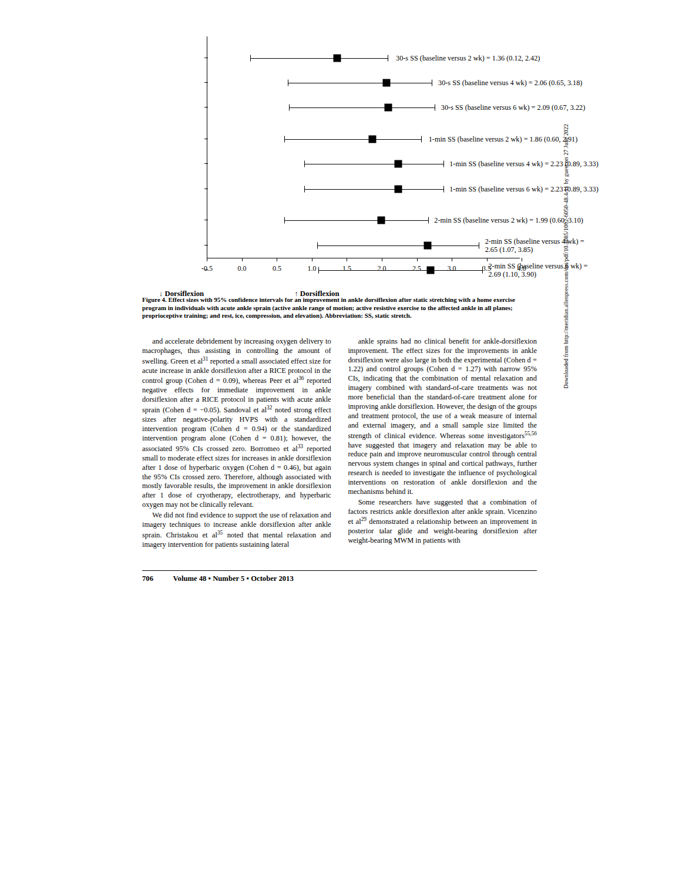Downloaded from http://meridian.allenpress.com/doi/pdf/10.4085/1062-6050-48.4.11 by guest on 27 June 2022
-0.5
0.0
0.5
1.0
1.5
2.0
2.5
3.0
3.5
4.0
30-s SS (baseline versus 2 wk) = 1.36 (0.12, 2.42)
30-s SS (baseline versus 4 wk) = 2.06 (0.65, 3.18)
30-s SS (baseline versus 6 wk) = 2.09 (0.67, 3.22)
1-min SS (baseline versus 2 wk) = 1.86 (0.60, 2.91)
1-min SS (baseline versus 4 wk) = 2.23 (0.89, 3.33)
1-min SS (baseline versus 6 wk) = 2.23 (0.89, 3.33)
2-min SS (baseline versus 2 wk) = 1.99 (0.60, 3.10)
2-min SS (baseline versus 4 wk) =
2.65 (1.07, 3.85)
2-min SS (baseline versus 6 wk) =
2.69 (1.10, 3.90)
↓ Dorsiflexion ↑ Dorsiflexion
Figure 4. Effect sizes with 95% confidence intervals for an improvement in ankle dorsiflexion after static stretching with a home exercise program in individuals with acute ankle sprain (active ankle range of motion; active resistive exercise to the affected ankle in all planes; proprioceptive training; and rest, ice, compression, and elevation). Abbreviation: SS, static stretch.
and accelerate debridement by increasing oxygen delivery to macrophages, thus assisting in controlling the amount of swelling. Green et al31 reported a small associated effect size for acute increase in ankle dorsiflexion after a RICE protocol in the control group (Cohen d = 0.09), whereas Peer et al36 reported negative effects for immediate improvement in ankle dorsiflexion after a RICE protocol in patients with acute ankle sprain (Cohen d = −0.05). Sandoval et al32 noted strong effect sizes after negative-polarity HVPS with a standardized intervention program (Cohen d = 0.94) or the standardized intervention program alone (Cohen d = 0.81); however, the associated 95% CIs crossed zero. Borromeo et al33 reported small to moderate effect sizes for increases in ankle dorsiflexion after 1 dose of hyperbaric oxygen (Cohen d = 0.46), but again the 95% CIs crossed zero. Therefore, although associated with mostly favorable results, the improvement in ankle dorsiflexion after 1 dose of cryotherapy, electrotherapy, and hyperbaric oxygen may not be clinically relevant.
We did not find evidence to support the use of relaxation and imagery techniques to increase ankle dorsiflexion after ankle sprain. Christakou et al35 noted that mental relaxation and imagery intervention for patients sustaining lateral
ankle sprains had no clinical benefit for ankle-dorsiflexion improvement. The effect sizes for the improvements in ankle dorsiflexion were also large in both the experimental (Cohen d = 1.22) and control groups (Cohen d = 1.27) with narrow 95% CIs, indicating that the combination of mental relaxation and imagery combined with standard-of-care treatments was not more beneficial than the standard-of-care treatment alone for improving ankle dorsiflexion. However, the design of the groups and treatment protocol, the use of a weak measure of internal and external imagery, and a small sample size limited the strength of clinical evidence. Whereas some investigators55,56 have suggested that imagery and relaxation may be able to reduce pain and improve neuromuscular control through central nervous system changes in spinal and cortical pathways, further research is needed to investigate the influence of psychological interventions on restoration of ankle dorsiflexion and the mechanisms behind it.
Some researchers have suggested that a combination of factors restricts ankle dorsiflexion after ankle sprain. Vicenzino et al29 demonstrated a relationship between an improvement in posterior talar glide and weight-bearing dorsiflexion after weight-bearing MWM in patients with
706 Volume 48 • Number 5 • October 2013